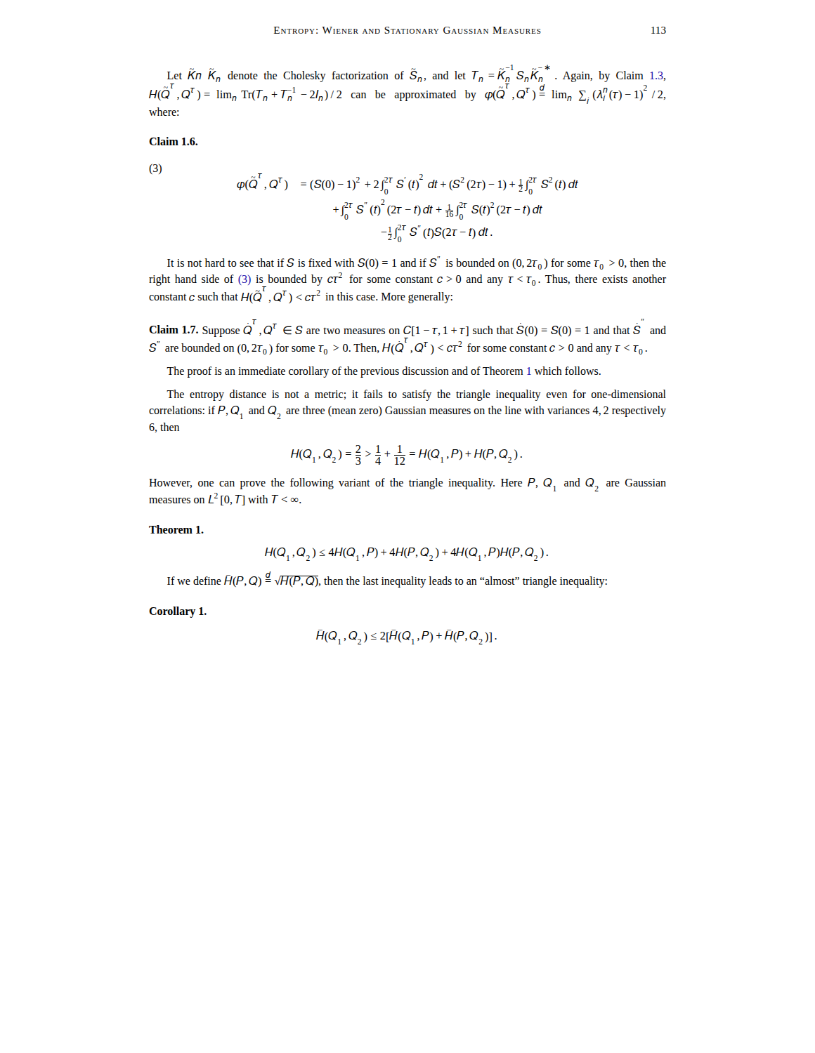Entropy: Wiener and Stationary Gaussian Measures 113
Let K~n K~n denote the Cholesky factorization of S~n, and let Tn=K~n−1SnK~n−∗. Again, by Claim 1.3, H(Q~τ,Qτ)=limnTr(Tn+Tn−1−2In)/2 can be approximated by φ(Q~τ,Qτ)=dlimn∑i(λin(τ)−1)2/2, where:
Claim 1.6.
(3) φ(Q~τ,Qτ) = (S(0)−1)2 +2 ∫02τ S′(t)2 dt + (S2(2τ)−1) + 12 ∫02τ S2(t) dt + ∫02τ S″(t)2 (2τ−t) dt + 116 ∫02τ S(t)2 (2τ−t) dt − 12 ∫02τ S″(t) S(2τ−t) dt.
It is not hard to see that if S is fixed with S(0)=1 and if S″ is bounded on (0,2τ0) for some τ0>0, then the right hand side of (3) is bounded by cτ2 for some constant c>0 and any τ<τ0. Thus, there exists another constant c such that H(Q~τ,Qτ)<cτ2 in this case. More generally:
Claim 1.7. Suppose Q˙τ,Qτ∈S are two measures on C[1−τ,1+τ] such that S˙(0)=S(0)=1 and that S˙″ and S″ are bounded on (0,2τ0) for some τ0>0. Then, H(Q˙τ,Qτ)<cτ2 for some constant c>0 and any τ<τ0.
The proof is an immediate corollary of the previous discussion and of Theorem 1 which follows.
The entropy distance is not a metric; it fails to satisfy the triangle inequality even for one-dimensional correlations: if P,Q1 and Q2 are three (mean zero) Gaussian measures on the line with variances 4,2 respectively 6, then
H(Q1,Q2) = 23 > 14 + 112 = H(Q1,P) + H(P,Q2).
However, one can prove the following variant of the triangle inequality. Here P, Q1 and Q2 are Gaussian measures on L2[0,T] with T<∞.
Theorem 1.
H(Q1,Q2) ≤ 4H(Q1,P) + 4H(P,Q2) + 4H(Q1,P) H(P,Q2).
If we define H¯(P,Q)=dH(P,Q), then the last inequality leads to an “almost” triangle inequality:
Corollary 1.
H¯(Q1,Q2) ≤ 2 [ H¯(Q1,P) + H¯(P,Q2) ].